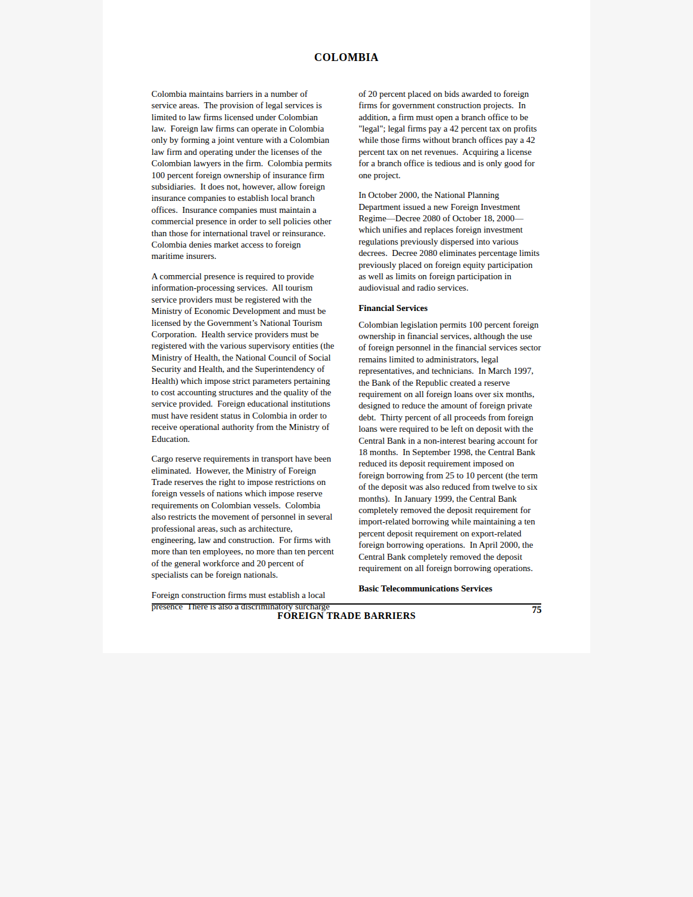COLOMBIA
Colombia maintains barriers in a number of service areas. The provision of legal services is limited to law firms licensed under Colombian law. Foreign law firms can operate in Colombia only by forming a joint venture with a Colombian law firm and operating under the licenses of the Colombian lawyers in the firm. Colombia permits 100 percent foreign ownership of insurance firm subsidiaries. It does not, however, allow foreign insurance companies to establish local branch offices. Insurance companies must maintain a commercial presence in order to sell policies other than those for international travel or reinsurance. Colombia denies market access to foreign maritime insurers.
A commercial presence is required to provide information-processing services. All tourism service providers must be registered with the Ministry of Economic Development and must be licensed by the Government’s National Tourism Corporation. Health service providers must be registered with the various supervisory entities (the Ministry of Health, the National Council of Social Security and Health, and the Superintendency of Health) which impose strict parameters pertaining to cost accounting structures and the quality of the service provided. Foreign educational institutions must have resident status in Colombia in order to receive operational authority from the Ministry of Education.
Cargo reserve requirements in transport have been eliminated. However, the Ministry of Foreign Trade reserves the right to impose restrictions on foreign vessels of nations which impose reserve requirements on Colombian vessels. Colombia also restricts the movement of personnel in several professional areas, such as architecture, engineering, law and construction. For firms with more than ten employees, no more than ten percent of the general workforce and 20 percent of specialists can be foreign nationals.
Foreign construction firms must establish a local presence There is also a discriminatory surcharge of 20 percent placed on bids awarded to foreign firms for government construction projects. In addition, a firm must open a branch office to be "legal"; legal firms pay a 42 percent tax on profits while those firms without branch offices pay a 42 percent tax on net revenues. Acquiring a license for a branch office is tedious and is only good for one project.
In October 2000, the National Planning Department issued a new Foreign Investment Regime—Decree 2080 of October 18, 2000—which unifies and replaces foreign investment regulations previously dispersed into various decrees. Decree 2080 eliminates percentage limits previously placed on foreign equity participation as well as limits on foreign participation in audiovisual and radio services.
Financial Services
Colombian legislation permits 100 percent foreign ownership in financial services, although the use of foreign personnel in the financial services sector remains limited to administrators, legal representatives, and technicians. In March 1997, the Bank of the Republic created a reserve requirement on all foreign loans over six months, designed to reduce the amount of foreign private debt. Thirty percent of all proceeds from foreign loans were required to be left on deposit with the Central Bank in a non-interest bearing account for 18 months. In September 1998, the Central Bank reduced its deposit requirement imposed on foreign borrowing from 25 to 10 percent (the term of the deposit was also reduced from twelve to six months). In January 1999, the Central Bank completely removed the deposit requirement for import-related borrowing while maintaining a ten percent deposit requirement on export-related foreign borrowing operations. In April 2000, the Central Bank completely removed the deposit requirement on all foreign borrowing operations.
Basic Telecommunications Services
FOREIGN TRADE BARRIERS 75